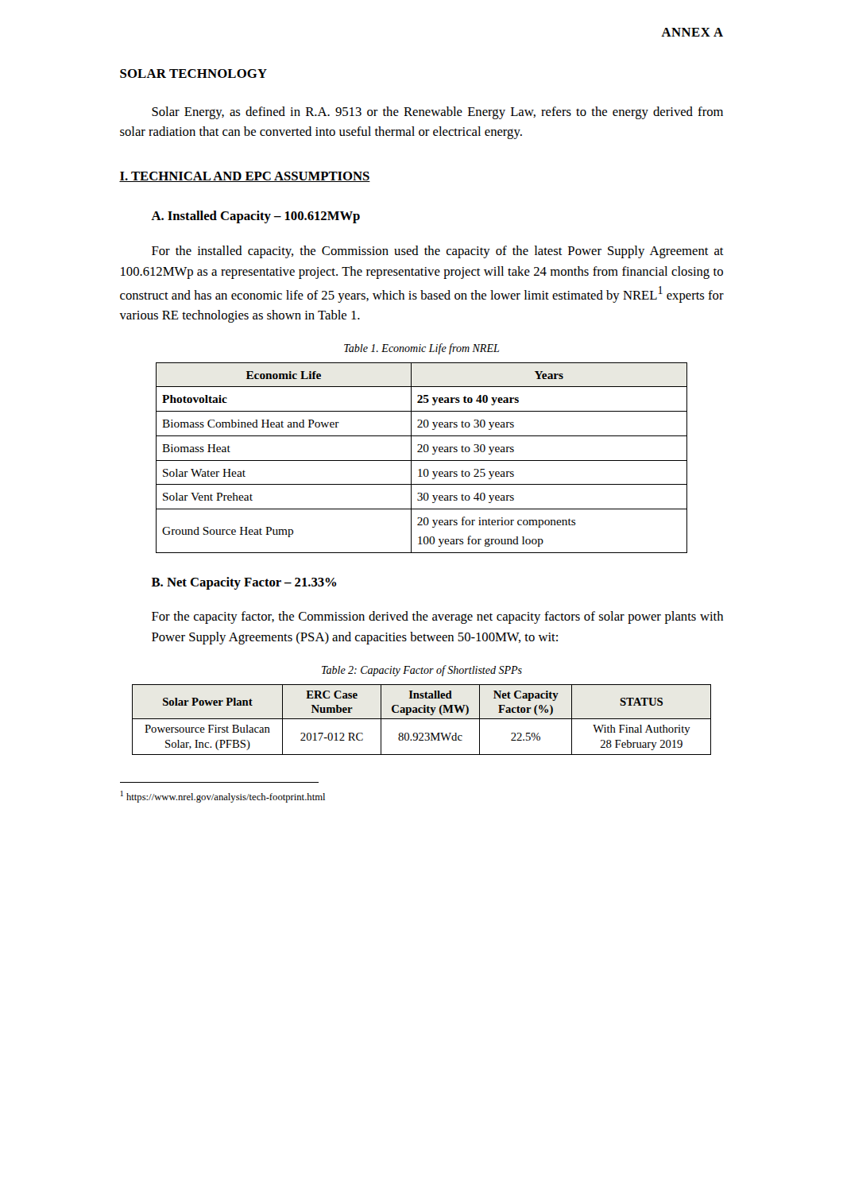ANNEX A
SOLAR TECHNOLOGY
Solar Energy, as defined in R.A. 9513 or the Renewable Energy Law, refers to the energy derived from solar radiation that can be converted into useful thermal or electrical energy.
I. TECHNICAL AND EPC ASSUMPTIONS
A. Installed Capacity – 100.612MWp
For the installed capacity, the Commission used the capacity of the latest Power Supply Agreement at 100.612MWp as a representative project. The representative project will take 24 months from financial closing to construct and has an economic life of 25 years, which is based on the lower limit estimated by NREL1 experts for various RE technologies as shown in Table 1.
Table 1. Economic Life from NREL
| Economic Life | Years |
| --- | --- |
| Photovoltaic | 25 years to 40 years |
| Biomass Combined Heat and Power | 20 years to 30 years |
| Biomass Heat | 20 years to 30 years |
| Solar Water Heat | 10 years to 25 years |
| Solar Vent Preheat | 30 years to 40 years |
| Ground Source Heat Pump | 20 years for interior components 100 years for ground loop |
B. Net Capacity Factor – 21.33%
For the capacity factor, the Commission derived the average net capacity factors of solar power plants with Power Supply Agreements (PSA) and capacities between 50-100MW, to wit:
Table 2: Capacity Factor of Shortlisted SPPs
| Solar Power Plant | ERC Case Number | Installed Capacity (MW) | Net Capacity Factor (%) | STATUS |
| --- | --- | --- | --- | --- |
| Powersource First Bulacan Solar, Inc. (PFBS) | 2017-012 RC | 80.923MWdc | 22.5% | With Final Authority 28 February 2019 |
1 https://www.nrel.gov/analysis/tech-footprint.html